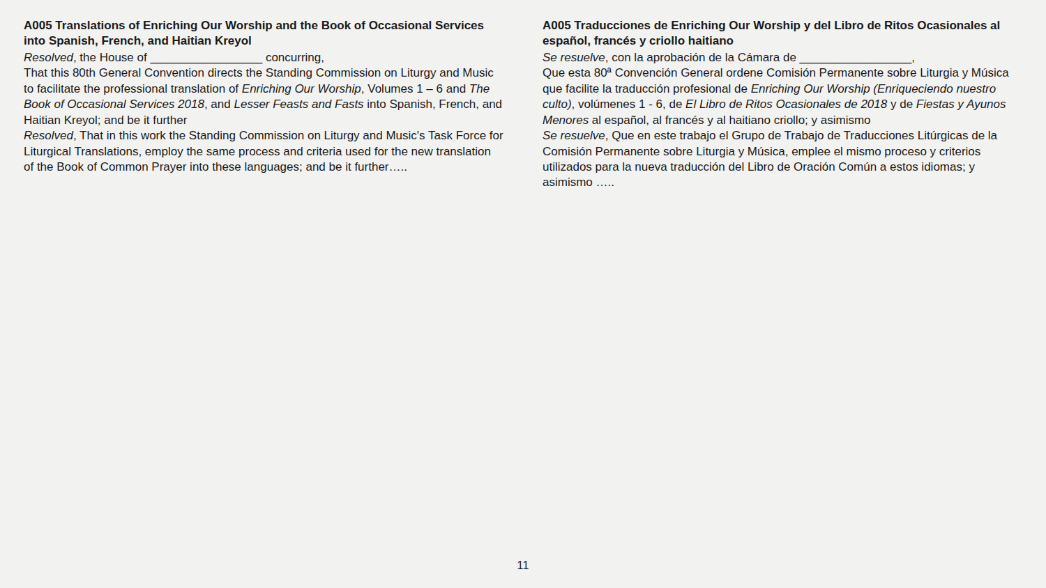A005 Translations of Enriching Our Worship and the Book of Occasional Services into Spanish, French, and Haitian Kreyol
Resolved, the House of _________________ concurring,
That this 80th General Convention directs the Standing Commission on Liturgy and Music to facilitate the professional translation of Enriching Our Worship, Volumes 1 – 6 and The Book of Occasional Services 2018, and Lesser Feasts and Fasts into Spanish, French, and Haitian Kreyol; and be it further
Resolved, That in this work the Standing Commission on Liturgy and Music's Task Force for Liturgical Translations, employ the same process and criteria used for the new translation of the Book of Common Prayer into these languages; and be it further…..
A005 Traducciones de Enriching Our Worship y del Libro de Ritos Ocasionales al español, francés y criollo haitiano
Se resuelve, con la aprobación de la Cámara de _________________,
Que esta 80ª Convención General ordene Comisión Permanente sobre Liturgia y Música que facilite la traducción profesional de Enriching Our Worship (Enriqueciendo nuestro culto), volúmenes 1 - 6, de El Libro de Ritos Ocasionales de 2018 y de Fiestas y Ayunos Menores al español, al francés y al haitiano criollo; y asimismo
Se resuelve, Que en este trabajo el Grupo de Trabajo de Traducciones Litúrgicas de la Comisión Permanente sobre Liturgia y Música, emplee el mismo proceso y criterios utilizados para la nueva traducción del Libro de Oración Común a estos idiomas; y asimismo …..
11